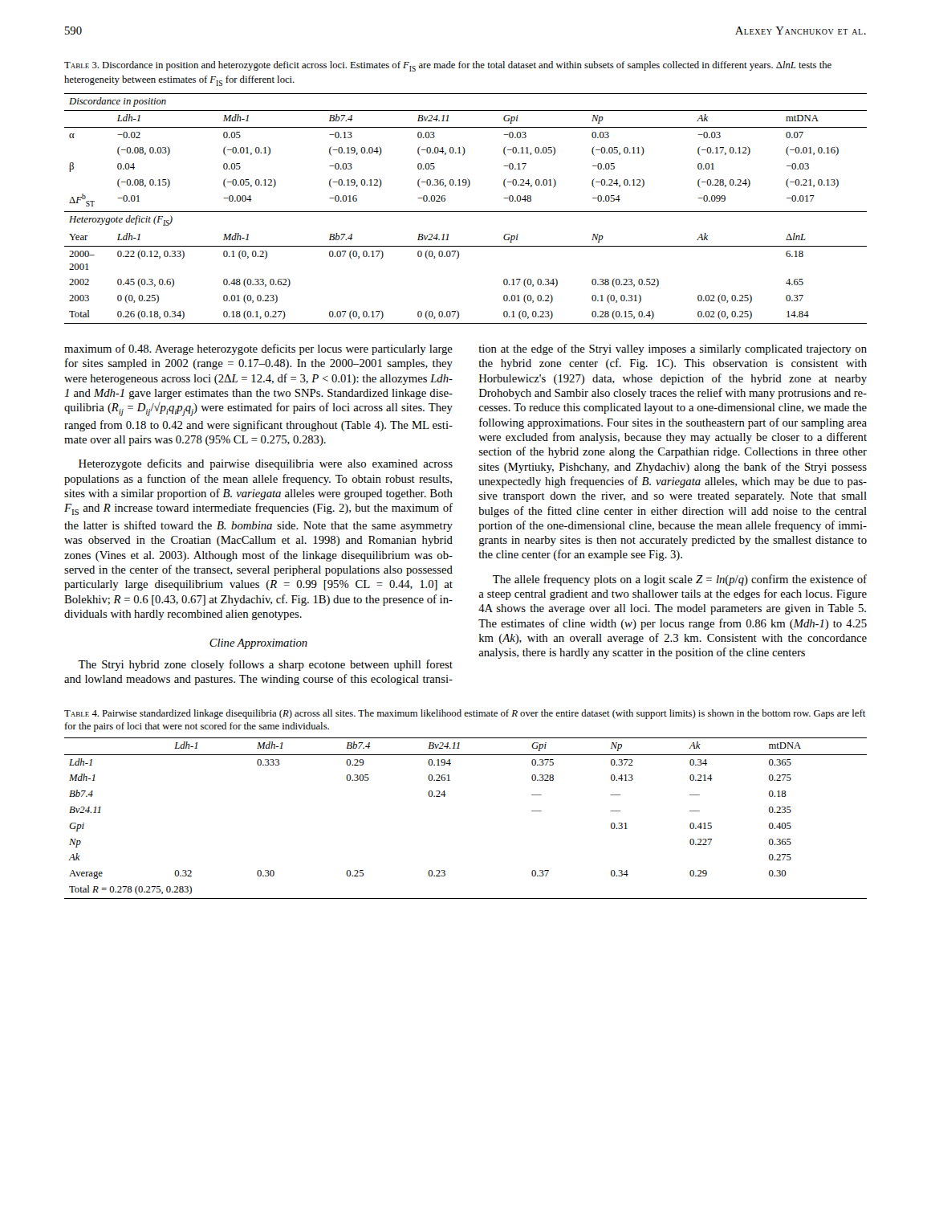590 Alexey Yanchukov et al.
Table 3. Discordance in position and heterozygote deficit across loci. Estimates of F IS are made for the total dataset and within subsets of samples collected in different years. Δ lnL tests the heterogeneity between estimates of F IS for different loci.
| Discordance in position |
| | Ldh-1 | Mdh-1 | Bb7.4 | Bv24.11 | Gpi | Np | Ak | mtDNA |
| α | −0.02 | 0.05 | −0.13 | 0.03 | −0.03 | 0.03 | −0.03 | 0.07 |
| | (−0.08, 0.03) | (−0.01, 0.1) | (−0.19, 0.04) | (−0.04, 0.1) | (−0.11, 0.05) | (−0.05, 0.11) | (−0.17, 0.12) | (−0.01, 0.16) |
| β | 0.04 | 0.05 | −0.03 | 0.05 | −0.17 | −0.05 | 0.01 | −0.03 |
| | (−0.08, 0.15) | (−0.05, 0.12) | (−0.19, 0.12) | (−0.36, 0.19) | (−0.24, 0.01) | (−0.24, 0.12) | (−0.28, 0.24) | (−0.21, 0.13) |
| Δ F b ST | −0.01 | −0.004 | −0.016 | −0.026 | −0.048 | −0.054 | −0.099 | −0.017 |
| Heterozygote deficit ( F IS ) |
| Year | Ldh-1 | Mdh-1 | Bb7.4 | Bv24.11 | Gpi | Np | Ak | Δ lnL |
| 2000– 2001 | 0.22 (0.12, 0.33) | 0.1 (0, 0.2) | 0.07 (0, 0.17) | 0 (0, 0.07) | | | | 6.18 |
| 2002 | 0.45 (0.3, 0.6) | 0.48 (0.33, 0.62) | | | 0.17 (0, 0.34) | 0.38 (0.23, 0.52) | | 4.65 |
| 2003 | 0 (0, 0.25) | 0.01 (0, 0.23) | | | 0.01 (0, 0.2) | 0.1 (0, 0.31) | 0.02 (0, 0.25) | 0.37 |
| Total | 0.26 (0.18, 0.34) | 0.18 (0.1, 0.27) | 0.07 (0, 0.17) | 0 (0, 0.07) | 0.1 (0, 0.23) | 0.28 (0.15, 0.4) | 0.02 (0, 0.25) | 14.84 |
maximum of 0.48. Average heterozygote deficits per locus were particularly large for sites sampled in 2002 (range = 0.17–0.48). In the 2000–2001 samples, they were heterogeneous across loci (2ΔL = 12.4, df = 3, P < 0.01): the allozymes Ldh-1 and Mdh-1 gave larger estimates than the two SNPs. Standardized linkage disequilibria (Rij = Dij/√piqipjqj) were estimated for pairs of loci across all sites. They ranged from 0.18 to 0.42 and were significant throughout (Table 4). The ML estimate over all pairs was 0.278 (95% CL = 0.275, 0.283).
Heterozygote deficits and pairwise disequilibria were also examined across populations as a function of the mean allele frequency. To obtain robust results, sites with a similar proportion of B. variegata alleles were grouped together. Both FIS and R increase toward intermediate frequencies (Fig. 2), but the maximum of the latter is shifted toward the B. bombina side. Note that the same asymmetry was observed in the Croatian (MacCallum et al. 1998) and Romanian hybrid zones (Vines et al. 2003). Although most of the linkage disequilibrium was observed in the center of the transect, several peripheral populations also possessed particularly large disequilibrium values (R = 0.99 [95% CL = 0.44, 1.0] at Bolekhiv; R = 0.6 [0.43, 0.67] at Zhydachiv, cf. Fig. 1B) due to the presence of individuals with hardly recombined alien genotypes.
Cline Approximation
The Stryi hybrid zone closely follows a sharp ecotone between uphill forest and lowland meadows and pastures. The winding course of this ecological transition at the edge of the Stryi valley imposes a similarly complicated trajectory on the hybrid zone center (cf. Fig. 1C). This observation is consistent with Horbulewicz's (1927) data, whose depiction of the hybrid zone at nearby Drohobych and Sambir also closely traces the relief with many protrusions and recesses. To reduce this complicated layout to a one-dimensional cline, we made the following approximations. Four sites in the southeastern part of our sampling area were excluded from analysis, because they may actually be closer to a different section of the hybrid zone along the Carpathian ridge. Collections in three other sites (Myrtiuky, Pishchany, and Zhydachiv) along the bank of the Stryi possess unexpectedly high frequencies of B. variegata alleles, which may be due to passive transport down the river, and so were treated separately. Note that small bulges of the fitted cline center in either direction will add noise to the central portion of the one-dimensional cline, because the mean allele frequency of immigrants in nearby sites is then not accurately predicted by the smallest distance to the cline center (for an example see Fig. 3).
The allele frequency plots on a logit scale Z = ln(p/q) confirm the existence of a steep central gradient and two shallower tails at the edges for each locus. Figure 4A shows the average over all loci. The model parameters are given in Table 5. The estimates of cline width (w) per locus range from 0.86 km (Mdh-1) to 4.25 km (Ak), with an overall average of 2.3 km. Consistent with the concordance analysis, there is hardly any scatter in the position of the cline centers
Table 4. Pairwise standardized linkage disequilibria ( R ) across all sites. The maximum likelihood estimate of R over the entire dataset (with support limits) is shown in the bottom row. Gaps are left for the pairs of loci that were not scored for the same individuals.
| | Ldh-1 | Mdh-1 | Bb7.4 | Bv24.11 | Gpi | Np | Ak | mtDNA |
| Ldh-1 | | 0.333 | 0.29 | 0.194 | 0.375 | 0.372 | 0.34 | 0.365 |
| Mdh-1 | | | 0.305 | 0.261 | 0.328 | 0.413 | 0.214 | 0.275 |
| Bb7.4 | | | | 0.24 | — | — | — | 0.18 |
| Bv24.11 | | | | | — | — | — | 0.235 |
| Gpi | | | | | | 0.31 | 0.415 | 0.405 |
| Np | | | | | | | 0.227 | 0.365 |
| Ak | | | | | | | | 0.275 |
| Average | 0.32 | 0.30 | 0.25 | 0.23 | 0.37 | 0.34 | 0.29 | 0.30 |
| Total R = 0.278 (0.275, 0.283) |